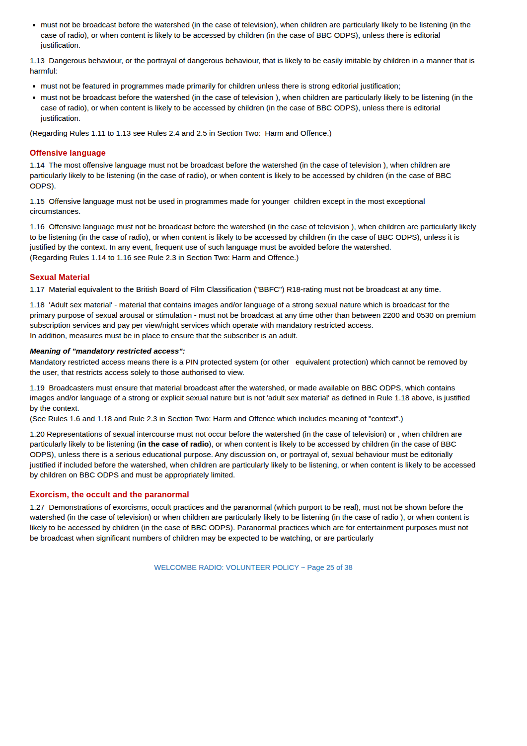must not be broadcast before the watershed (in the case of television), when children are particularly likely to be listening (in the case of radio), or when content is likely to be accessed by children (in the case of BBC ODPS), unless there is editorial justification.
1.13 Dangerous behaviour, or the portrayal of dangerous behaviour, that is likely to be easily imitable by children in a manner that is harmful:
must not be featured in programmes made primarily for children unless there is strong editorial justification;
must not be broadcast before the watershed (in the case of television ), when children are particularly likely to be listening (in the case of radio), or when content is likely to be accessed by children (in the case of BBC ODPS), unless there is editorial justification.
(Regarding Rules 1.11 to 1.13 see Rules 2.4 and 2.5 in Section Two: Harm and Offence.)
Offensive language
1.14 The most offensive language must not be broadcast before the watershed (in the case of television ), when children are particularly likely to be listening (in the case of radio), or when content is likely to be accessed by children (in the case of BBC ODPS).
1.15 Offensive language must not be used in programmes made for younger children except in the most exceptional circumstances.
1.16 Offensive language must not be broadcast before the watershed (in the case of television ), when children are particularly likely to be listening (in the case of radio), or when content is likely to be accessed by children (in the case of BBC ODPS), unless it is justified by the context. In any event, frequent use of such language must be avoided before the watershed.
(Regarding Rules 1.14 to 1.16 see Rule 2.3 in Section Two: Harm and Offence.)
Sexual Material
1.17 Material equivalent to the British Board of Film Classification ("BBFC") R18-rating must not be broadcast at any time.
1.18 'Adult sex material' - material that contains images and/or language of a strong sexual nature which is broadcast for the primary purpose of sexual arousal or stimulation - must not be broadcast at any time other than between 2200 and 0530 on premium subscription services and pay per view/night services which operate with mandatory restricted access.
In addition, measures must be in place to ensure that the subscriber is an adult.
Meaning of "mandatory restricted access":
Mandatory restricted access means there is a PIN protected system (or other equivalent protection) which cannot be removed by the user, that restricts access solely to those authorised to view.
1.19 Broadcasters must ensure that material broadcast after the watershed, or made available on BBC ODPS, which contains images and/or language of a strong or explicit sexual nature but is not 'adult sex material' as defined in Rule 1.18 above, is justified by the context.
(See Rules 1.6 and 1.18 and Rule 2.3 in Section Two: Harm and Offence which includes meaning of "context".)
1.20 Representations of sexual intercourse must not occur before the watershed (in the case of television) or , when children are particularly likely to be listening (in the case of radio), or when content is likely to be accessed by children (in the case of BBC ODPS), unless there is a serious educational purpose. Any discussion on, or portrayal of, sexual behaviour must be editorially justified if included before the watershed, when children are particularly likely to be listening, or when content is likely to be accessed by children on BBC ODPS and must be appropriately limited.
Exorcism, the occult and the paranormal
1.27 Demonstrations of exorcisms, occult practices and the paranormal (which purport to be real), must not be shown before the watershed (in the case of television) or when children are particularly likely to be listening (in the case of radio ), or when content is likely to be accessed by children (in the case of BBC ODPS). Paranormal practices which are for entertainment purposes must not be broadcast when significant numbers of children may be expected to be watching, or are particularly
WELCOMBE RADIO: VOLUNTEER POLICY ~ Page 25 of 38